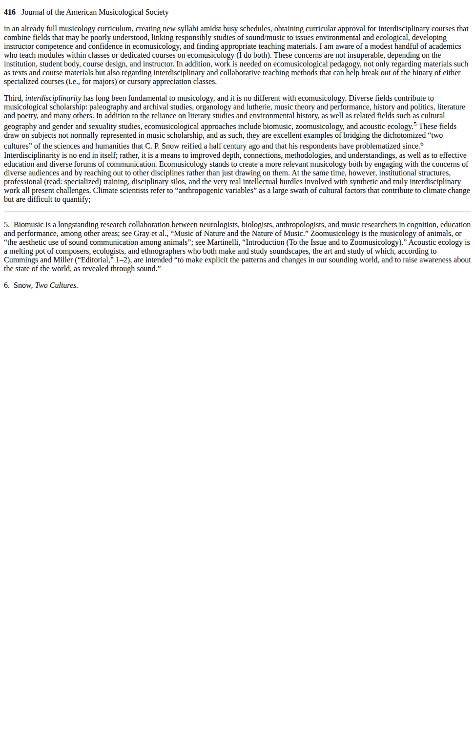416 Journal of the American Musicological Society
in an already full musicology curriculum, creating new syllabi amidst busy schedules, obtaining curricular approval for interdisciplinary courses that combine fields that may be poorly understood, linking responsibly studies of sound/music to issues environmental and ecological, developing instructor competence and confidence in ecomusicology, and finding appropriate teaching materials. I am aware of a modest handful of academics who teach modules within classes or dedicated courses on ecomusicology (I do both). These concerns are not insuperable, depending on the institution, student body, course design, and instructor. In addition, work is needed on ecomusicological pedagogy, not only regarding materials such as texts and course materials but also regarding interdisciplinary and collaborative teaching methods that can help break out of the binary of either specialized courses (i.e., for majors) or cursory appreciation classes.
Third, interdisciplinarity has long been fundamental to musicology, and it is no different with ecomusicology. Diverse fields contribute to musicological scholarship: paleography and archival studies, organology and lutherie, music theory and performance, history and politics, literature and poetry, and many others. In addition to the reliance on literary studies and environmental history, as well as related fields such as cultural geography and gender and sexuality studies, ecomusicological approaches include biomusic, zoomusicology, and acoustic ecology.5 These fields draw on subjects not normally represented in music scholarship, and as such, they are excellent examples of bridging the dichotomized “two cultures” of the sciences and humanities that C. P. Snow reified a half century ago and that his respondents have problematized since.6 Interdisciplinarity is no end in itself; rather, it is a means to improved depth, connections, methodologies, and understandings, as well as to effective education and diverse forums of communication. Ecomusicology stands to create a more relevant musicology both by engaging with the concerns of diverse audiences and by reaching out to other disciplines rather than just drawing on them. At the same time, however, institutional structures, professional (read: specialized) training, disciplinary silos, and the very real intellectual hurdles involved with synthetic and truly interdisciplinary work all present challenges. Climate scientists refer to “anthropogenic variables” as a large swath of cultural factors that contribute to climate change but are difficult to quantify;
5. Biomusic is a longstanding research collaboration between neurologists, biologists, anthropologists, and music researchers in cognition, education and performance, among other areas; see Gray et al., “Music of Nature and the Nature of Music.” Zoomusicology is the musicology of animals, or “the aesthetic use of sound communication among animals”; see Martinelli, “Introduction (To the Issue and to Zoomusicology).” Acoustic ecology is a melting pot of composers, ecologists, and ethnographers who both make and study soundscapes, the art and study of which, according to Cummings and Miller (“Editorial,” 1–2), are intended “to make explicit the patterns and changes in our sounding world, and to raise awareness about the state of the world, as revealed through sound.”
6. Snow, Two Cultures.